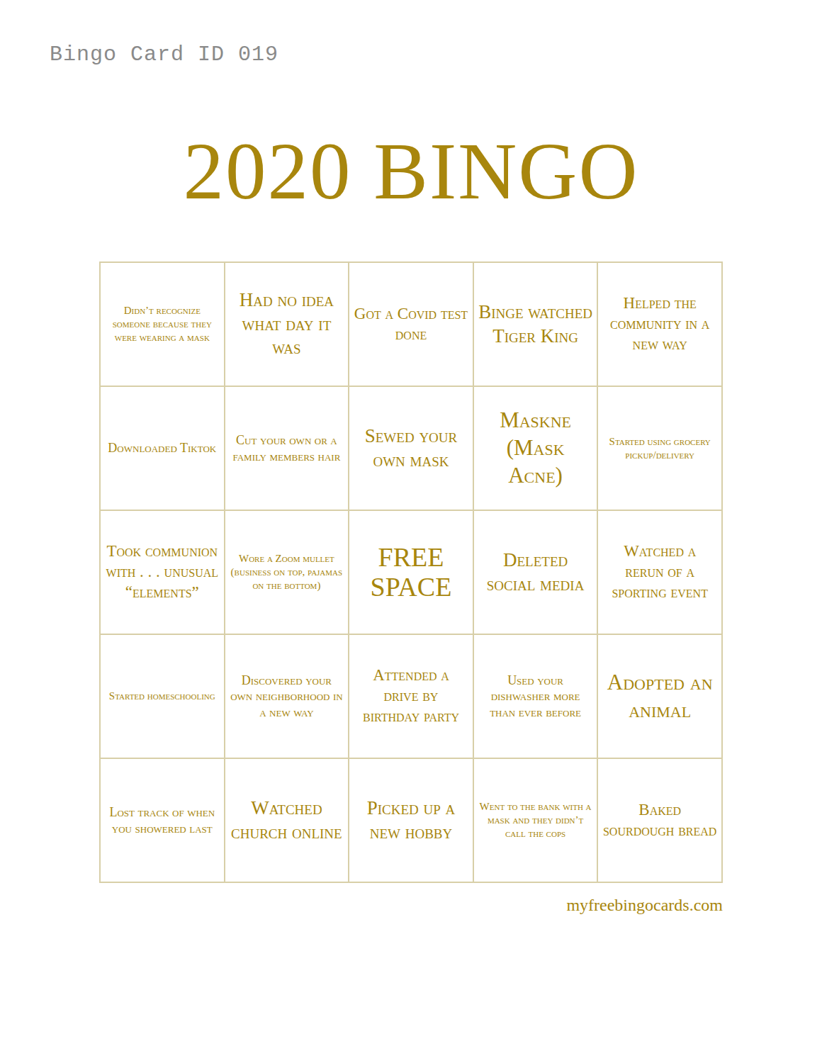Bingo Card ID 019
2020 BINGO
| Didn’t recognize someone because they were wearing a mask | Had no idea what day it was | Got a Covid test done | Binge watched Tiger King | Helped the community in a new way |
| Downloaded Tiktok | Cut your own or a family members hair | Sewed your own mask | Maskne (Mask Acne) | Started using grocery pickup/delivery |
| Took communion with . . . unusual “elements” | Wore a Zoom mullet (business on top, pajamas on the bottom) | FREE SPACE | Deleted social media | Watched a rerun of a sporting event |
| Started homeschooling | Discovered your own neighborhood in a new way | Attended a drive by birthday party | Used your dishwasher more than ever before | Adopted an animal |
| Lost track of when you showered last | Watched church online | Picked up a new hobby | Went to the bank with a mask and they didn’t call the cops | Baked sourdough bread |
myfreebingocards.com